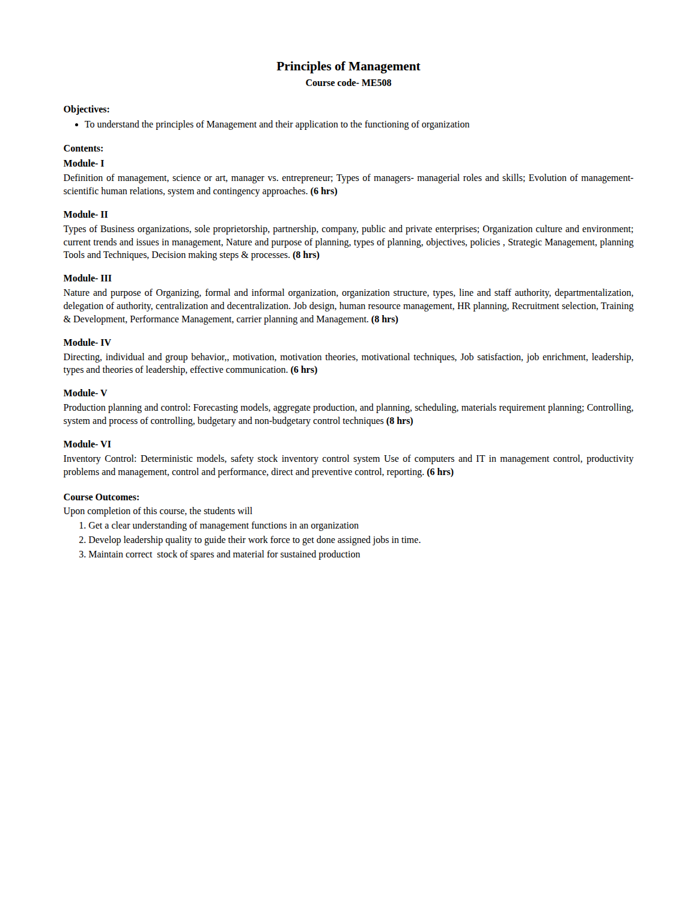Principles of Management
Course code- ME508
Objectives:
To understand the principles of Management and their application to the functioning of organization
Contents:
Module- I
Definition of management, science or art, manager vs. entrepreneur; Types of managers- managerial roles and skills; Evolution of management-scientific human relations, system and contingency approaches. (6 hrs)
Module- II
Types of Business organizations, sole proprietorship, partnership, company, public and private enterprises; Organization culture and environment; current trends and issues in management, Nature and purpose of planning, types of planning, objectives, policies , Strategic Management, planning Tools and Techniques, Decision making steps & processes. (8 hrs)
Module- III
Nature and purpose of Organizing, formal and informal organization, organization structure, types, line and staff authority, departmentalization, delegation of authority, centralization and decentralization. Job design, human resource management, HR planning, Recruitment selection, Training & Development, Performance Management, carrier planning and Management. (8 hrs)
Module- IV
Directing, individual and group behavior,, motivation, motivation theories, motivational techniques, Job satisfaction, job enrichment, leadership, types and theories of leadership, effective communication. (6 hrs)
Module- V
Production planning and control: Forecasting models, aggregate production, and planning, scheduling, materials requirement planning; Controlling, system and process of controlling, budgetary and non-budgetary control techniques (8 hrs)
Module- VI
Inventory Control: Deterministic models, safety stock inventory control system Use of computers and IT in management control, productivity problems and management, control and performance, direct and preventive control, reporting. (6 hrs)
Course Outcomes:
Upon completion of this course, the students will
Get a clear understanding of management functions in an organization
Develop leadership quality to guide their work force to get done assigned jobs in time.
Maintain correct stock of spares and material for sustained production